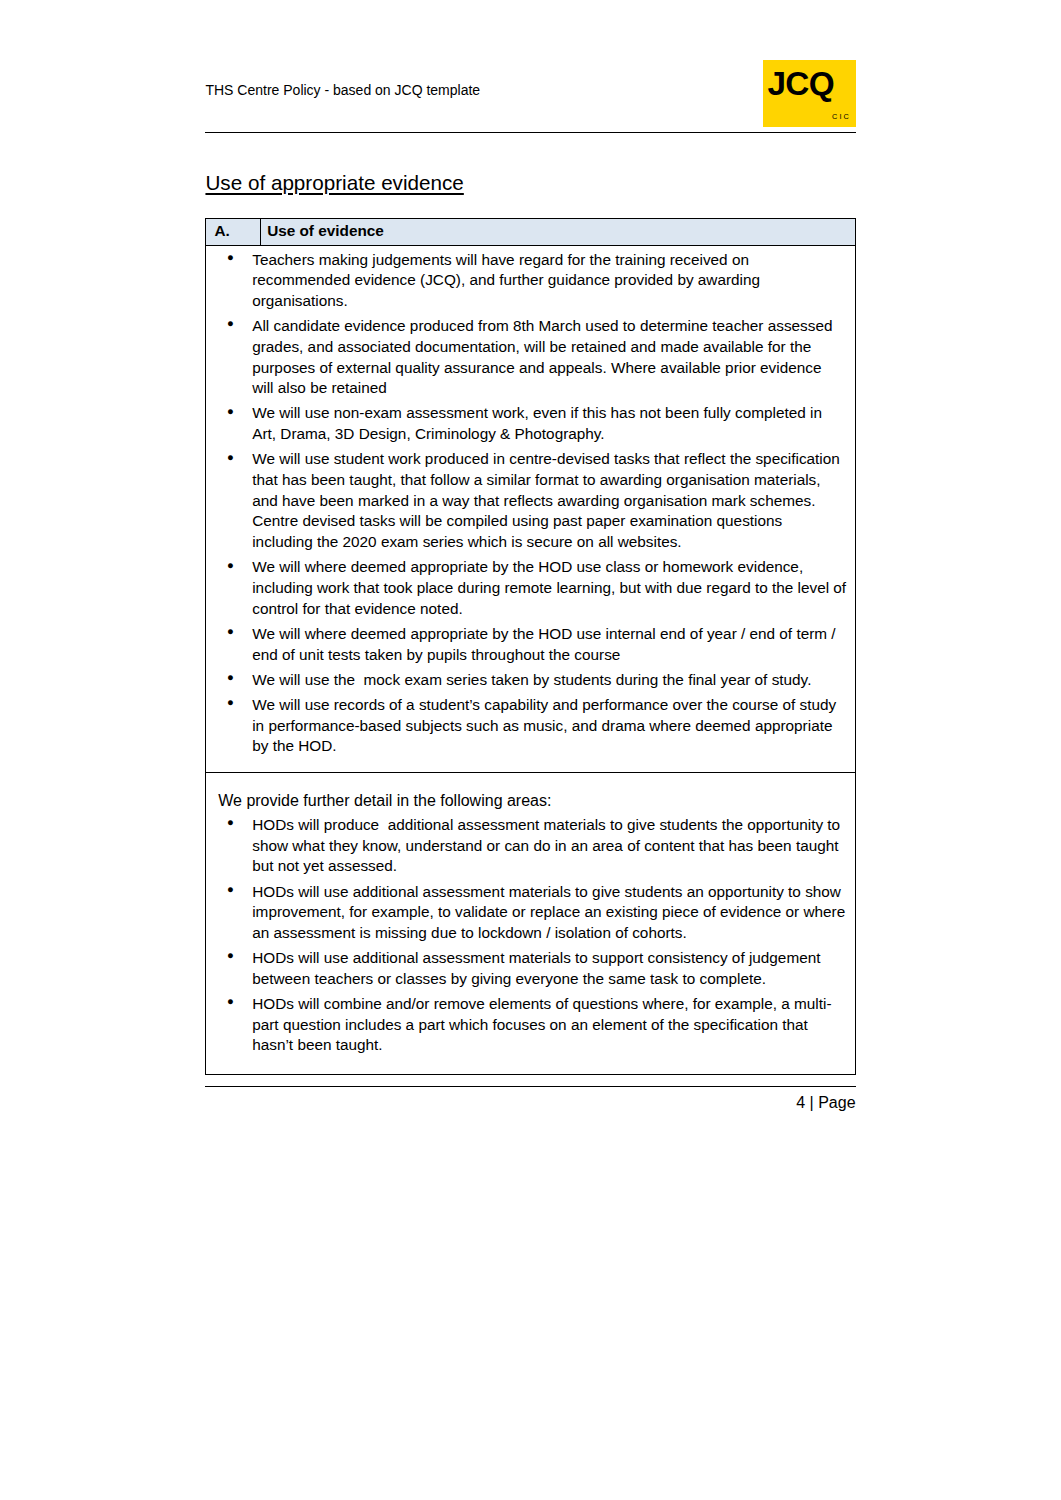THS Centre Policy - based on JCQ template
JCQ CIC
Use of appropriate evidence
| A. | Use of evidence |
| Teachers making judgements will have regard for the training received on recommended evidence (JCQ), and further guidance provided by awarding organisations. All candidate evidence produced from 8th March used to determine teacher assessed grades, and associated documentation, will be retained and made available for the purposes of external quality assurance and appeals. Where available prior evidence will also be retained We will use non-exam assessment work, even if this has not been fully completed in Art, Drama, 3D Design, Criminology & Photography. We will use student work produced in centre-devised tasks that reflect the specification that has been taught, that follow a similar format to awarding organisation materials, and have been marked in a way that reflects awarding organisation mark schemes. Centre devised tasks will be compiled using past paper examination questions including the 2020 exam series which is secure on all websites. We will where deemed appropriate by the HOD use class or homework evidence, including work that took place during remote learning, but with due regard to the level of control for that evidence noted. We will where deemed appropriate by the HOD use internal end of year / end of term / end of unit tests taken by pupils throughout the course We will use the mock exam series taken by students during the final year of study. We will use records of a student’s capability and performance over the course of study in performance-based subjects such as music, and drama where deemed appropriate by the HOD. |
| We provide further detail in the following areas: HODs will produce additional assessment materials to give students the opportunity to show what they know, understand or can do in an area of content that has been taught but not yet assessed. HODs will use additional assessment materials to give students an opportunity to show improvement, for example, to validate or replace an existing piece of evidence or where an assessment is missing due to lockdown / isolation of cohorts. HODs will use additional assessment materials to support consistency of judgement between teachers or classes by giving everyone the same task to complete. HODs will combine and/or remove elements of questions where, for example, a multi-part question includes a part which focuses on an element of the specification that hasn’t been taught. |
4 | Page